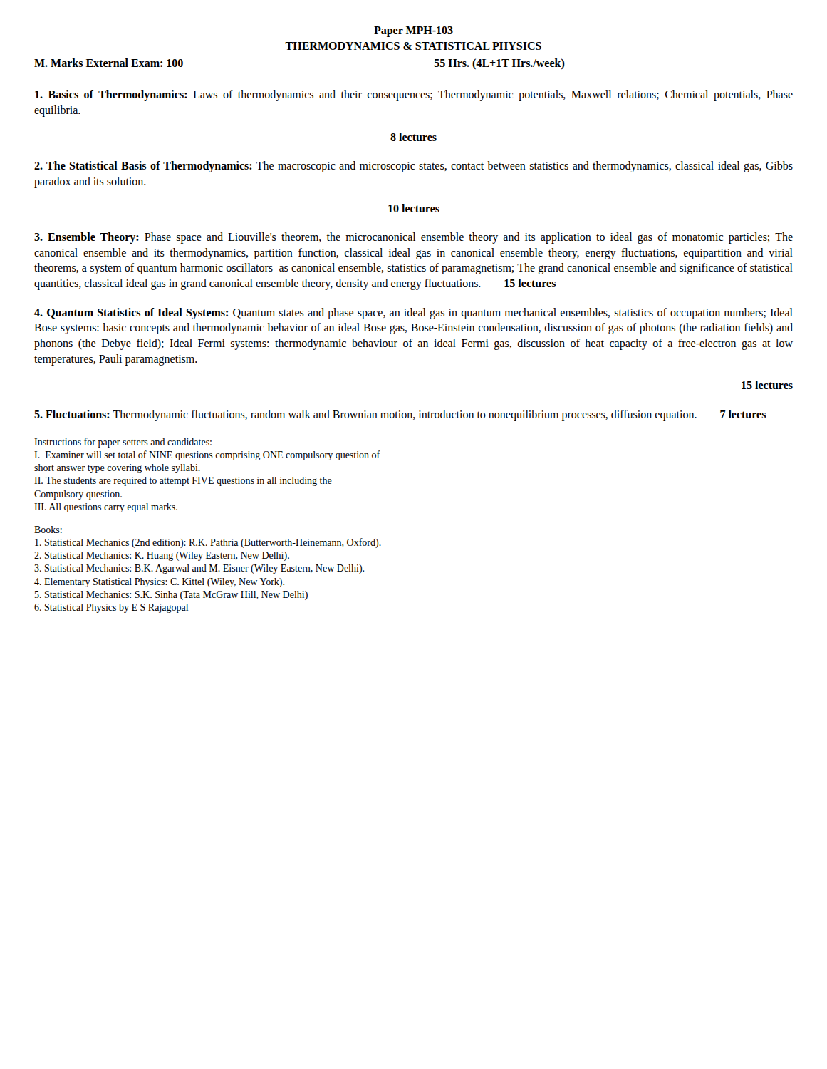Paper MPH-103 THERMODYNAMICS & STATISTICAL PHYSICS
M. Marks External Exam: 100 55 Hrs. (4L+1T Hrs./week)
1. Basics of Thermodynamics: Laws of thermodynamics and their consequences; Thermodynamic potentials, Maxwell relations; Chemical potentials, Phase equilibria.
8 lectures
2. The Statistical Basis of Thermodynamics: The macroscopic and microscopic states, contact between statistics and thermodynamics, classical ideal gas, Gibbs paradox and its solution.
10 lectures
3. Ensemble Theory: Phase space and Liouville's theorem, the microcanonical ensemble theory and its application to ideal gas of monatomic particles; The canonical ensemble and its thermodynamics, partition function, classical ideal gas in canonical ensemble theory, energy fluctuations, equipartition and virial theorems, a system of quantum harmonic oscillators as canonical ensemble, statistics of paramagnetism; The grand canonical ensemble and significance of statistical quantities, classical ideal gas in grand canonical ensemble theory, density and energy fluctuations. 15 lectures
4. Quantum Statistics of Ideal Systems: Quantum states and phase space, an ideal gas in quantum mechanical ensembles, statistics of occupation numbers; Ideal Bose systems: basic concepts and thermodynamic behavior of an ideal Bose gas, Bose-Einstein condensation, discussion of gas of photons (the radiation fields) and phonons (the Debye field); Ideal Fermi systems: thermodynamic behaviour of an ideal Fermi gas, discussion of heat capacity of a free-electron gas at low temperatures, Pauli paramagnetism.
15 lectures
5. Fluctuations: Thermodynamic fluctuations, random walk and Brownian motion, introduction to nonequilibrium processes, diffusion equation. 7 lectures
Instructions for paper setters and candidates:
I. Examiner will set total of NINE questions comprising ONE compulsory question of
short answer type covering whole syllabi.
II. The students are required to attempt FIVE questions in all including the
Compulsory question.
III. All questions carry equal marks.
Books:
1. Statistical Mechanics (2nd edition): R.K. Pathria (Butterworth-Heinemann, Oxford).
2. Statistical Mechanics: K. Huang (Wiley Eastern, New Delhi).
3. Statistical Mechanics: B.K. Agarwal and M. Eisner (Wiley Eastern, New Delhi).
4. Elementary Statistical Physics: C. Kittel (Wiley, New York).
5. Statistical Mechanics: S.K. Sinha (Tata McGraw Hill, New Delhi)
6. Statistical Physics by E S Rajagopal